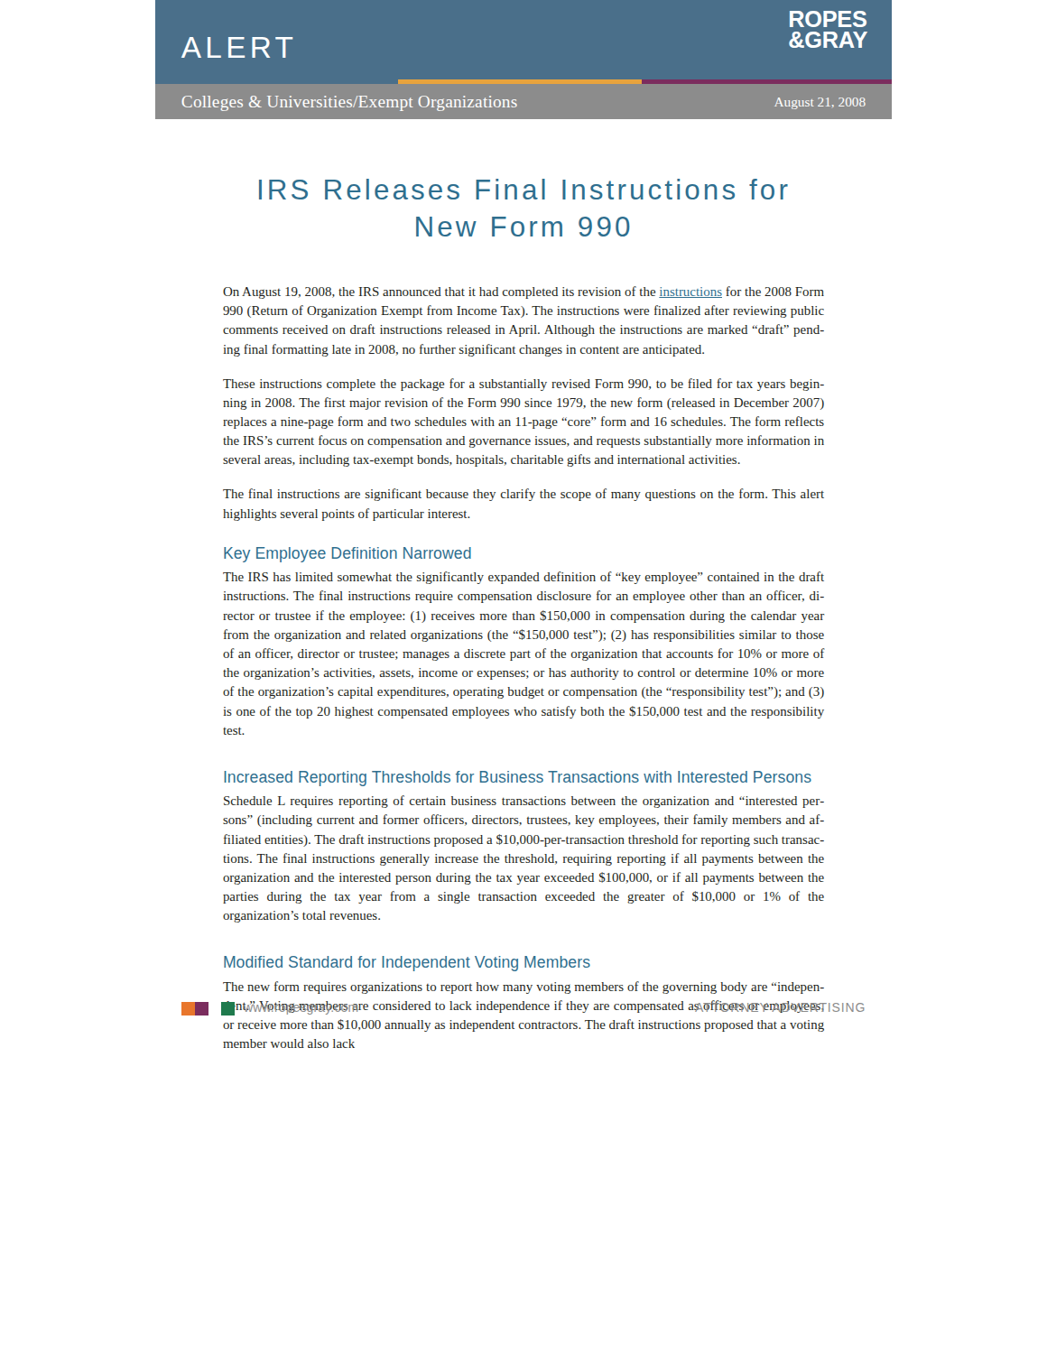ALERT
ROPES
&GRAY
Colleges & Universities/Exempt Organizations
August 21, 2008
IRS Releases Final Instructions for
New Form 990
On August 19, 2008, the IRS announced that it had completed its revision of the instructions for the 2008 Form 990 (Return of Organization Exempt from Income Tax). The instructions were finalized after reviewing public comments received on draft instructions released in April. Although the instructions are marked “draft” pending final formatting late in 2008, no further significant changes in content are anticipated.
These instructions complete the package for a substantially revised Form 990, to be filed for tax years beginning in 2008. The first major revision of the Form 990 since 1979, the new form (released in December 2007) replaces a nine-page form and two schedules with an 11-page “core” form and 16 schedules. The form reflects the IRS’s current focus on compensation and governance issues, and requests substantially more information in several areas, including tax-exempt bonds, hospitals, charitable gifts and international activities.
The final instructions are significant because they clarify the scope of many questions on the form. This alert highlights several points of particular interest.
Key Employee Definition Narrowed
The IRS has limited somewhat the significantly expanded definition of “key employee” contained in the draft instructions. The final instructions require compensation disclosure for an employee other than an officer, director or trustee if the employee: (1) receives more than $150,000 in compensation during the calendar year from the organization and related organizations (the “$150,000 test”); (2) has responsibilities similar to those of an officer, director or trustee; manages a discrete part of the organization that accounts for 10% or more of the organization’s activities, assets, income or expenses; or has authority to control or determine 10% or more of the organization’s capital expenditures, operating budget or compensation (the “responsibility test”); and (3) is one of the top 20 highest compensated employees who satisfy both the $150,000 test and the responsibility test.
Increased Reporting Thresholds for Business Transactions with Interested Persons
Schedule L requires reporting of certain business transactions between the organization and “interested persons” (including current and former officers, directors, trustees, key employees, their family members and affiliated entities). The draft instructions proposed a $10,000-per-transaction threshold for reporting such transactions. The final instructions generally increase the threshold, requiring reporting if all payments between the organization and the interested person during the tax year exceeded $100,000, or if all payments between the parties during the tax year from a single transaction exceeded the greater of $10,000 or 1% of the organization’s total revenues.
Modified Standard for Independent Voting Members
The new form requires organizations to report how many voting members of the governing body are “independent.” Voting members are considered to lack independence if they are compensated as officers or employees, or receive more than $10,000 annually as independent contractors. The draft instructions proposed that a voting member would also lack
www.ropesgray.com
ATTORNEY ADVERTISING